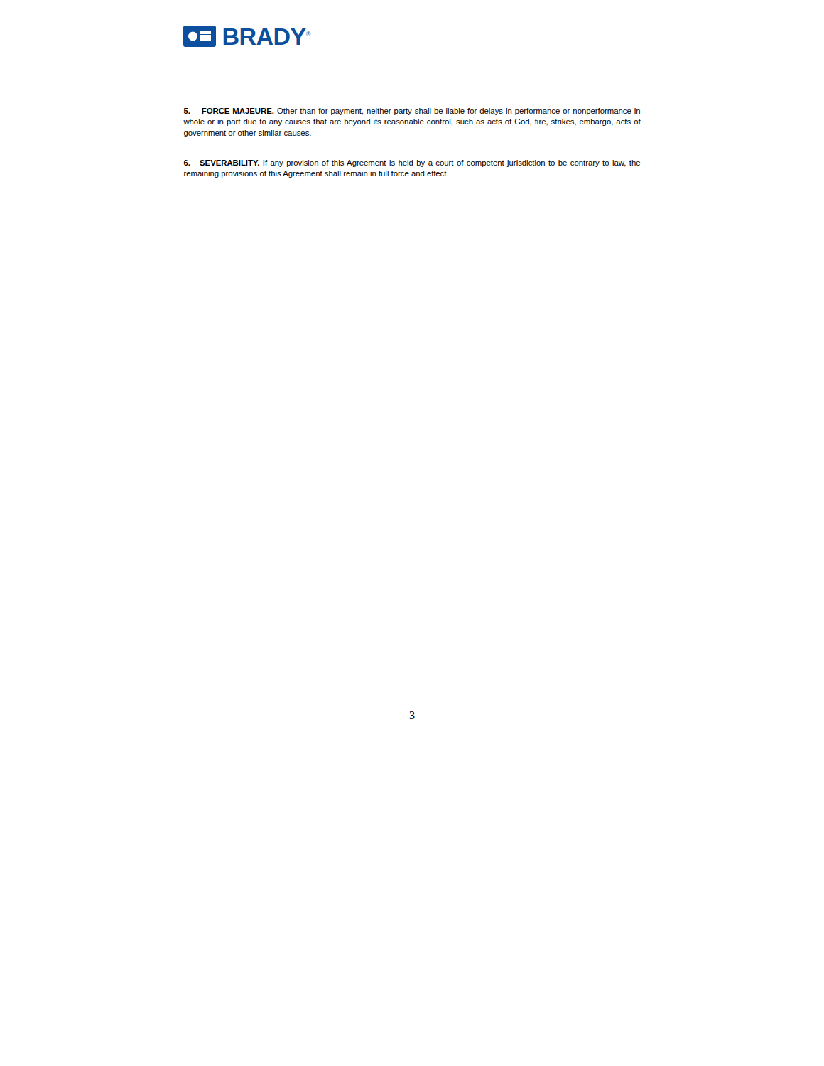BRADY®
5. FORCE MAJEURE. Other than for payment, neither party shall be liable for delays in performance or nonperformance in whole or in part due to any causes that are beyond its reasonable control, such as acts of God, fire, strikes, embargo, acts of government or other similar causes.
6. SEVERABILITY. If any provision of this Agreement is held by a court of competent jurisdiction to be contrary to law, the remaining provisions of this Agreement shall remain in full force and effect.
3